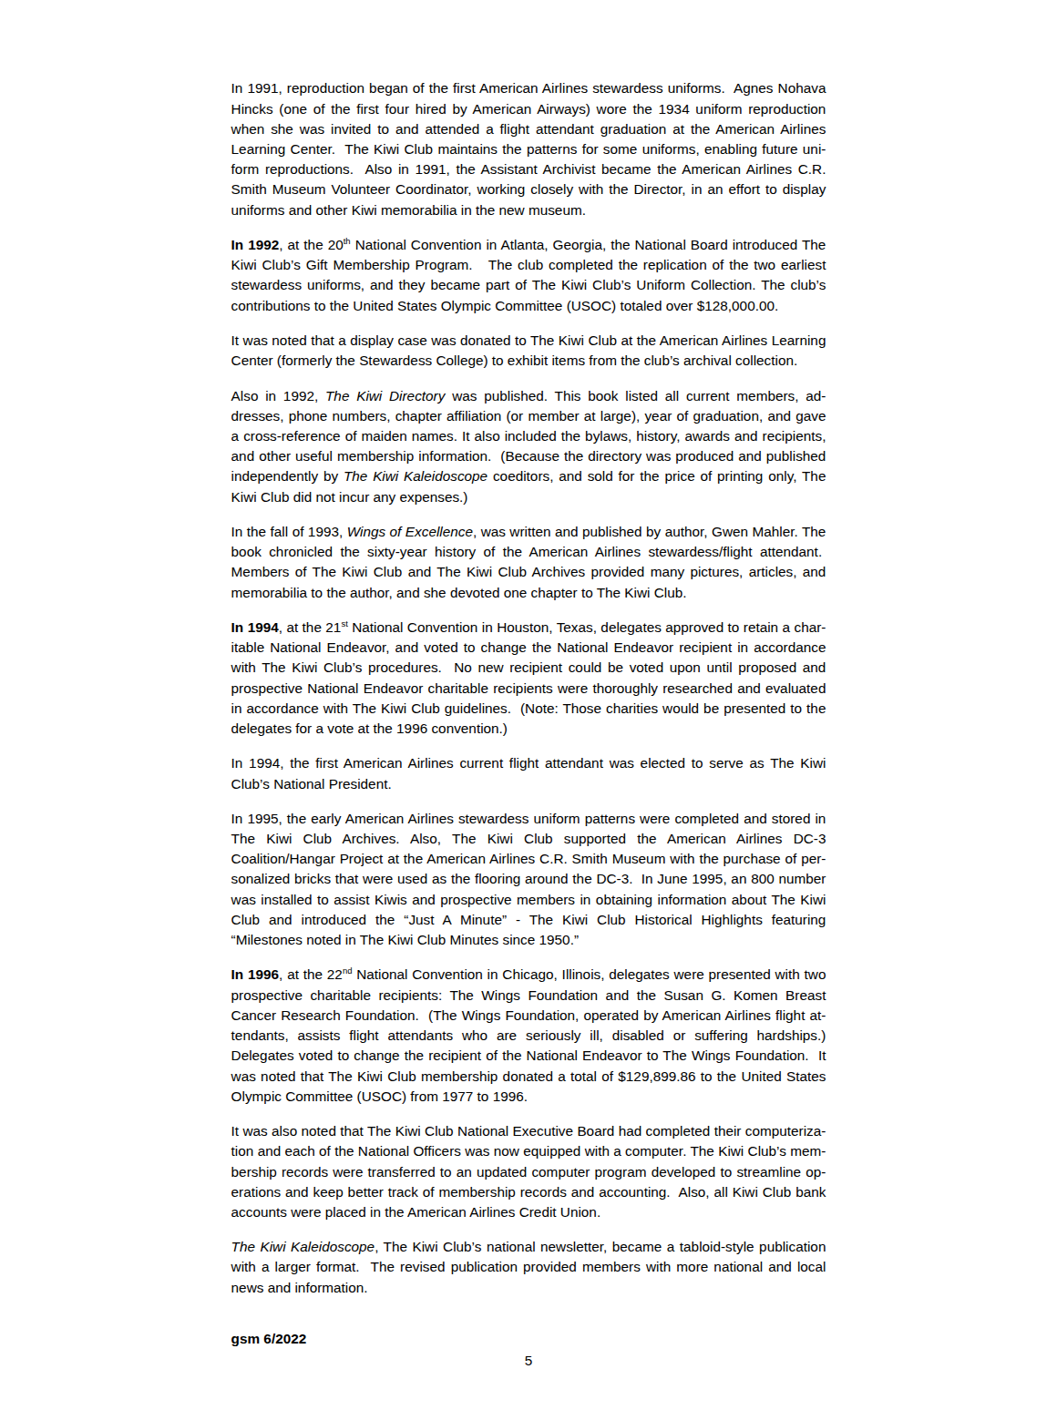In 1991, reproduction began of the first American Airlines stewardess uniforms. Agnes Nohava Hincks (one of the first four hired by American Airways) wore the 1934 uniform reproduction when she was invited to and attended a flight attendant graduation at the American Airlines Learning Center. The Kiwi Club maintains the patterns for some uniforms, enabling future uniform reproductions. Also in 1991, the Assistant Archivist became the American Airlines C.R. Smith Museum Volunteer Coordinator, working closely with the Director, in an effort to display uniforms and other Kiwi memorabilia in the new museum.
In 1992, at the 20th National Convention in Atlanta, Georgia, the National Board introduced The Kiwi Club’s Gift Membership Program. The club completed the replication of the two earliest stewardess uniforms, and they became part of The Kiwi Club’s Uniform Collection. The club’s contributions to the United States Olympic Committee (USOC) totaled over $128,000.00.
It was noted that a display case was donated to The Kiwi Club at the American Airlines Learning Center (formerly the Stewardess College) to exhibit items from the club’s archival collection.
Also in 1992, The Kiwi Directory was published. This book listed all current members, addresses, phone numbers, chapter affiliation (or member at large), year of graduation, and gave a cross-reference of maiden names. It also included the bylaws, history, awards and recipients, and other useful membership information. (Because the directory was produced and published independently by The Kiwi Kaleidoscope coeditors, and sold for the price of printing only, The Kiwi Club did not incur any expenses.)
In the fall of 1993, Wings of Excellence, was written and published by author, Gwen Mahler. The book chronicled the sixty-year history of the American Airlines stewardess/flight attendant. Members of The Kiwi Club and The Kiwi Club Archives provided many pictures, articles, and memorabilia to the author, and she devoted one chapter to The Kiwi Club.
In 1994, at the 21st National Convention in Houston, Texas, delegates approved to retain a charitable National Endeavor, and voted to change the National Endeavor recipient in accordance with The Kiwi Club’s procedures. No new recipient could be voted upon until proposed and prospective National Endeavor charitable recipients were thoroughly researched and evaluated in accordance with The Kiwi Club guidelines. (Note: Those charities would be presented to the delegates for a vote at the 1996 convention.)
In 1994, the first American Airlines current flight attendant was elected to serve as The Kiwi Club’s National President.
In 1995, the early American Airlines stewardess uniform patterns were completed and stored in The Kiwi Club Archives. Also, The Kiwi Club supported the American Airlines DC-3 Coalition/Hangar Project at the American Airlines C.R. Smith Museum with the purchase of personalized bricks that were used as the flooring around the DC-3. In June 1995, an 800 number was installed to assist Kiwis and prospective members in obtaining information about The Kiwi Club and introduced the “Just A Minute” - The Kiwi Club Historical Highlights featuring “Milestones noted in The Kiwi Club Minutes since 1950.”
In 1996, at the 22nd National Convention in Chicago, Illinois, delegates were presented with two prospective charitable recipients: The Wings Foundation and the Susan G. Komen Breast Cancer Research Foundation. (The Wings Foundation, operated by American Airlines flight attendants, assists flight attendants who are seriously ill, disabled or suffering hardships.) Delegates voted to change the recipient of the National Endeavor to The Wings Foundation. It was noted that The Kiwi Club membership donated a total of $129,899.86 to the United States Olympic Committee (USOC) from 1977 to 1996.
It was also noted that The Kiwi Club National Executive Board had completed their computerization and each of the National Officers was now equipped with a computer. The Kiwi Club’s membership records were transferred to an updated computer program developed to streamline operations and keep better track of membership records and accounting. Also, all Kiwi Club bank accounts were placed in the American Airlines Credit Union.
The Kiwi Kaleidoscope, The Kiwi Club’s national newsletter, became a tabloid-style publication with a larger format. The revised publication provided members with more national and local news and information.
gsm 6/2022
5